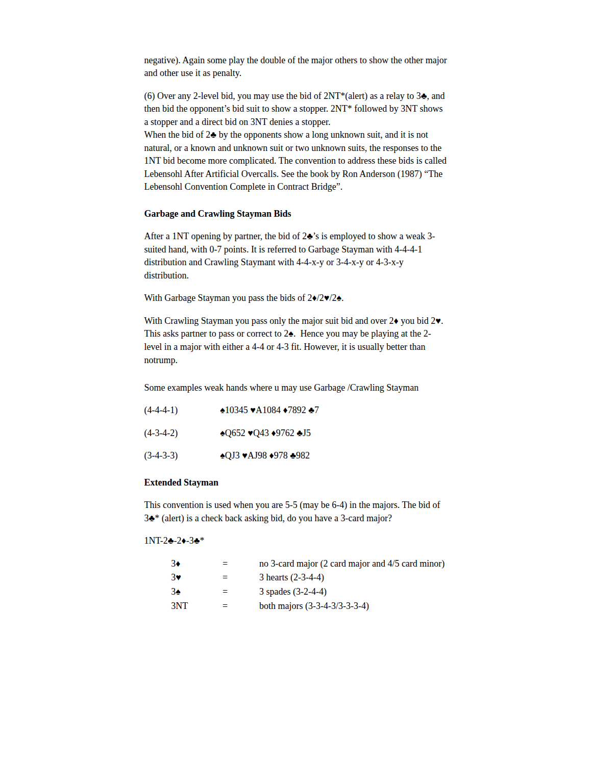negative). Again some play the double of the major others to show the other major and other use it as penalty.
(6) Over any 2-level bid, you may use the bid of 2NT*(alert) as a relay to 3♣, and then bid the opponent’s bid suit to show a stopper. 2NT* followed by 3NT shows a stopper and a direct bid on 3NT denies a stopper.
When the bid of 2♣ by the opponents show a long unknown suit, and it is not natural, or a known and unknown suit or two unknown suits, the responses to the 1NT bid become more complicated. The convention to address these bids is called Lebensohl After Artificial Overcalls. See the book by Ron Anderson (1987) “The Lebensohl Convention Complete in Contract Bridge”.
Garbage and Crawling Stayman Bids
After a 1NT opening by partner, the bid of 2♣’s is employed to show a weak 3-suited hand, with 0-7 points. It is referred to Garbage Stayman with 4-4-4-1 distribution and Crawling Staymant with 4-4-x-y or 3-4-x-y or 4-3-x-y distribution.
With Garbage Stayman you pass the bids of 2♦/2♥/2♠.
With Crawling Stayman you pass only the major suit bid and over 2♦ you bid 2♥. This asks partner to pass or correct to 2♠. Hence you may be playing at the 2-level in a major with either a 4-4 or 4-3 fit. However, it is usually better than notrump.
Some examples weak hands where u may use Garbage /Crawling Stayman
(4-4-4-1)♠10345 ♥A1084 ♦7892 ♣7
(4-3-4-2)♠Q652 ♥Q43 ♦9762 ♣J5
(3-4-3-3)♠QJ3 ♥AJ98 ♦978 ♣982
Extended Stayman
This convention is used when you are 5-5 (may be 6-4) in the majors. The bid of 3♣* (alert) is a check back asking bid, do you have a 3-card major?
1NT-2♣-2♦-3♣*
| 3 ♦ | = | no 3-card major (2 card major and 4/5 card minor) |
| 3 ♥ | = | 3 hearts (2-3-4-4) |
| 3 ♠ | = | 3 spades (3-2-4-4) |
| 3NT | = | both majors (3-3-4-3/3-3-3-4) |